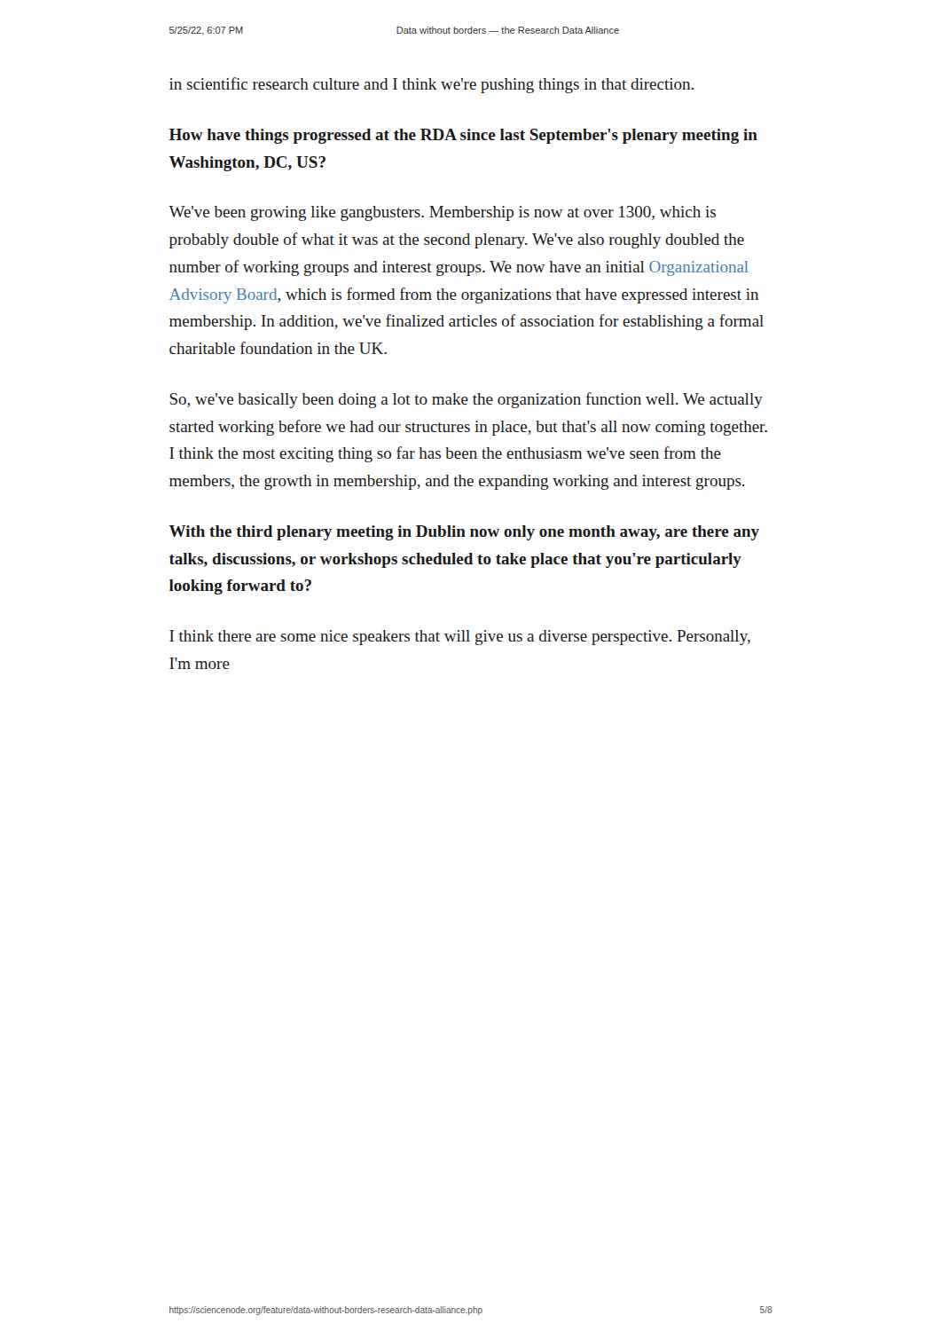5/25/22, 6:07 PM Data without borders — the Research Data Alliance
in scientific research culture and I think we're pushing things in that direction.
How have things progressed at the RDA since last September's plenary meeting in Washington, DC, US?
We've been growing like gangbusters. Membership is now at over 1300, which is probably double of what it was at the second plenary. We've also roughly doubled the number of working groups and interest groups. We now have an initial Organizational Advisory Board, which is formed from the organizations that have expressed interest in membership. In addition, we've finalized articles of association for establishing a formal charitable foundation in the UK.
So, we've basically been doing a lot to make the organization function well. We actually started working before we had our structures in place, but that's all now coming together. I think the most exciting thing so far has been the enthusiasm we've seen from the members, the growth in membership, and the expanding working and interest groups.
With the third plenary meeting in Dublin now only one month away, are there any talks, discussions, or workshops scheduled to take place that you're particularly looking forward to?
I think there are some nice speakers that will give us a diverse perspective. Personally, I'm more
https://sciencenode.org/feature/data-without-borders-research-data-alliance.php 5/8